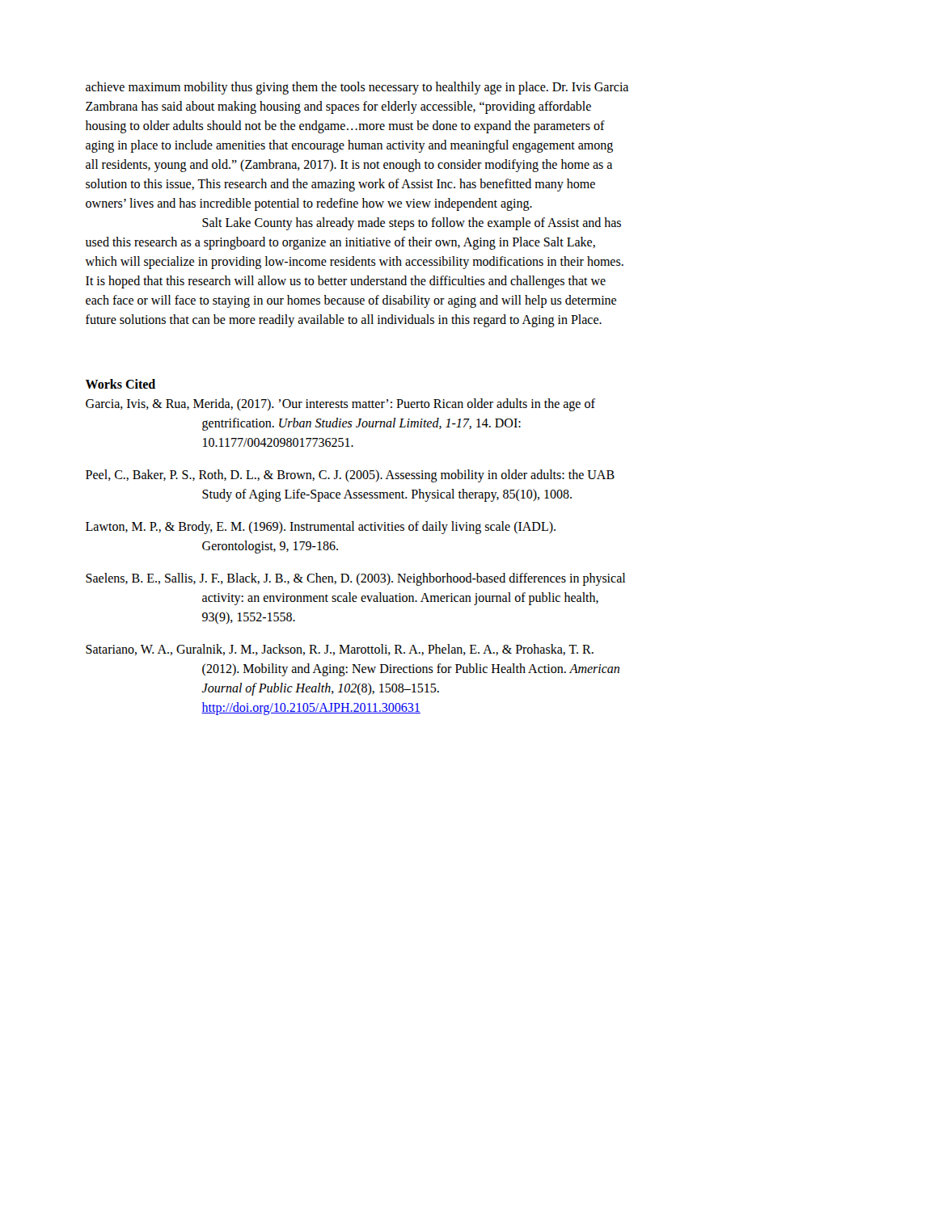achieve maximum mobility thus giving them the tools necessary to healthily age in place. Dr. Ivis Garcia Zambrana has said about making housing and spaces for elderly accessible, “providing affordable housing to older adults should not be the endgame…more must be done to expand the parameters of aging in place to include amenities that encourage human activity and meaningful engagement among all residents, young and old.” (Zambrana, 2017). It is not enough to consider modifying the home as a solution to this issue, This research and the amazing work of Assist Inc. has benefitted many home owners’ lives and has incredible potential to redefine how we view independent aging.
Salt Lake County has already made steps to follow the example of Assist and has used this research as a springboard to organize an initiative of their own, Aging in Place Salt Lake, which will specialize in providing low-income residents with accessibility modifications in their homes. It is hoped that this research will allow us to better understand the difficulties and challenges that we each face or will face to staying in our homes because of disability or aging and will help us determine future solutions that can be more readily available to all individuals in this regard to Aging in Place.
Works Cited
Garcia, Ivis, & Rua, Merida, (2017). ’Our interests matter’: Puerto Rican older adults in the age of gentrification. Urban Studies Journal Limited, 1-17, 14. DOI: 10.1177/0042098017736251.
Peel, C., Baker, P. S., Roth, D. L., & Brown, C. J. (2005). Assessing mobility in older adults: the UAB Study of Aging Life-Space Assessment. Physical therapy, 85(10), 1008.
Lawton, M. P., & Brody, E. M. (1969). Instrumental activities of daily living scale (IADL). Gerontologist, 9, 179-186.
Saelens, B. E., Sallis, J. F., Black, J. B., & Chen, D. (2003). Neighborhood-based differences in physical activity: an environment scale evaluation. American journal of public health, 93(9), 1552-1558.
Satariano, W. A., Guralnik, J. M., Jackson, R. J., Marottoli, R. A., Phelan, E. A., & Prohaska, T. R. (2012). Mobility and Aging: New Directions for Public Health Action. American Journal of Public Health, 102(8), 1508–1515. http://doi.org/10.2105/AJPH.2011.300631